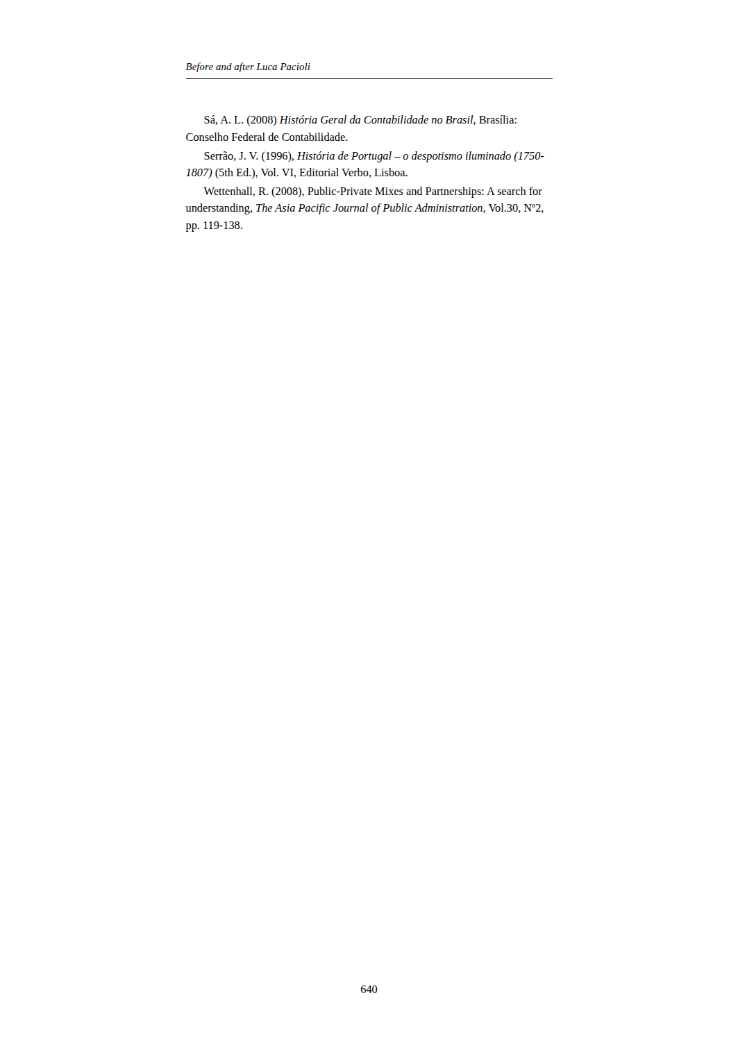Before and after Luca Pacioli
Sá, A. L. (2008) História Geral da Contabilidade no Brasil, Brasília: Conselho Federal de Contabilidade.
Serrão, J. V. (1996), História de Portugal – o despotismo iluminado (1750-1807) (5th Ed.), Vol. VI, Editorial Verbo, Lisboa.
Wettenhall, R. (2008), Public-Private Mixes and Partnerships: A search for understanding, The Asia Pacific Journal of Public Administration, Vol.30, Nº2, pp. 119-138.
640